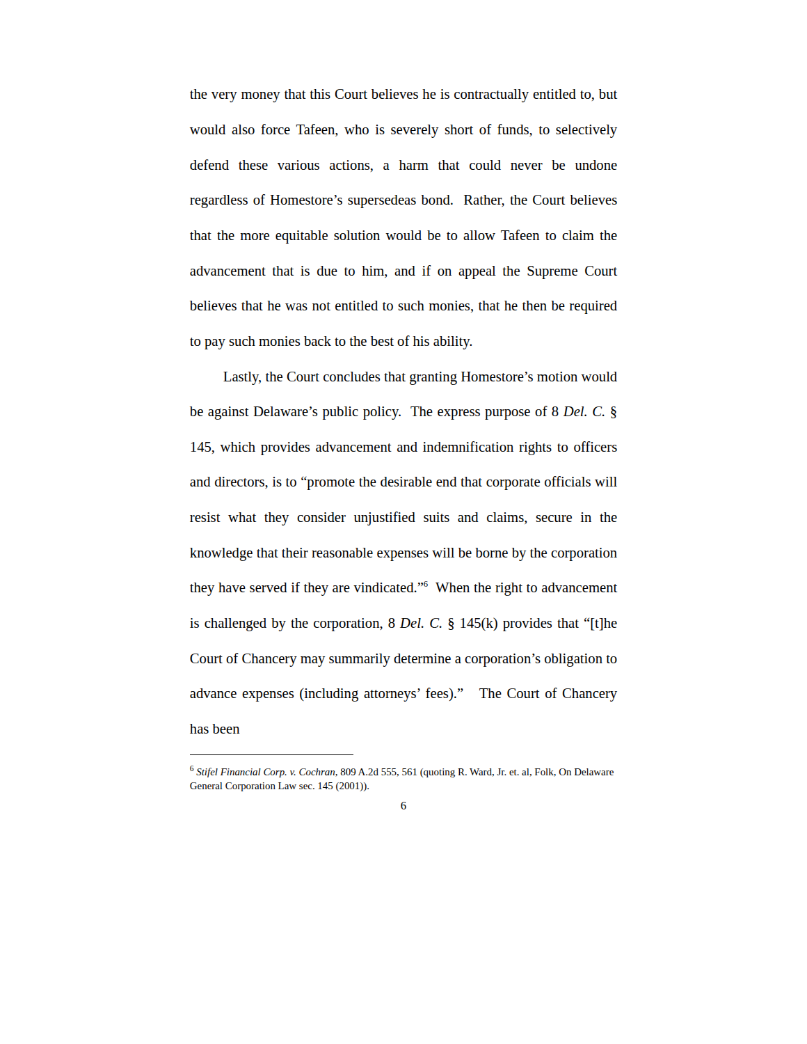the very money that this Court believes he is contractually entitled to, but would also force Tafeen, who is severely short of funds, to selectively defend these various actions, a harm that could never be undone regardless of Homestore’s supersedeas bond. Rather, the Court believes that the more equitable solution would be to allow Tafeen to claim the advancement that is due to him, and if on appeal the Supreme Court believes that he was not entitled to such monies, that he then be required to pay such monies back to the best of his ability.
Lastly, the Court concludes that granting Homestore’s motion would be against Delaware’s public policy. The express purpose of 8 Del. C. § 145, which provides advancement and indemnification rights to officers and directors, is to “promote the desirable end that corporate officials will resist what they consider unjustified suits and claims, secure in the knowledge that their reasonable expenses will be borne by the corporation they have served if they are vindicated.”6 When the right to advancement is challenged by the corporation, 8 Del. C. § 145(k) provides that “[t]he Court of Chancery may summarily determine a corporation’s obligation to advance expenses (including attorneys’ fees).” The Court of Chancery has been
6 Stifel Financial Corp. v. Cochran, 809 A.2d 555, 561 (quoting R. Ward, Jr. et. al, Folk, On Delaware General Corporation Law sec. 145 (2001)).
6